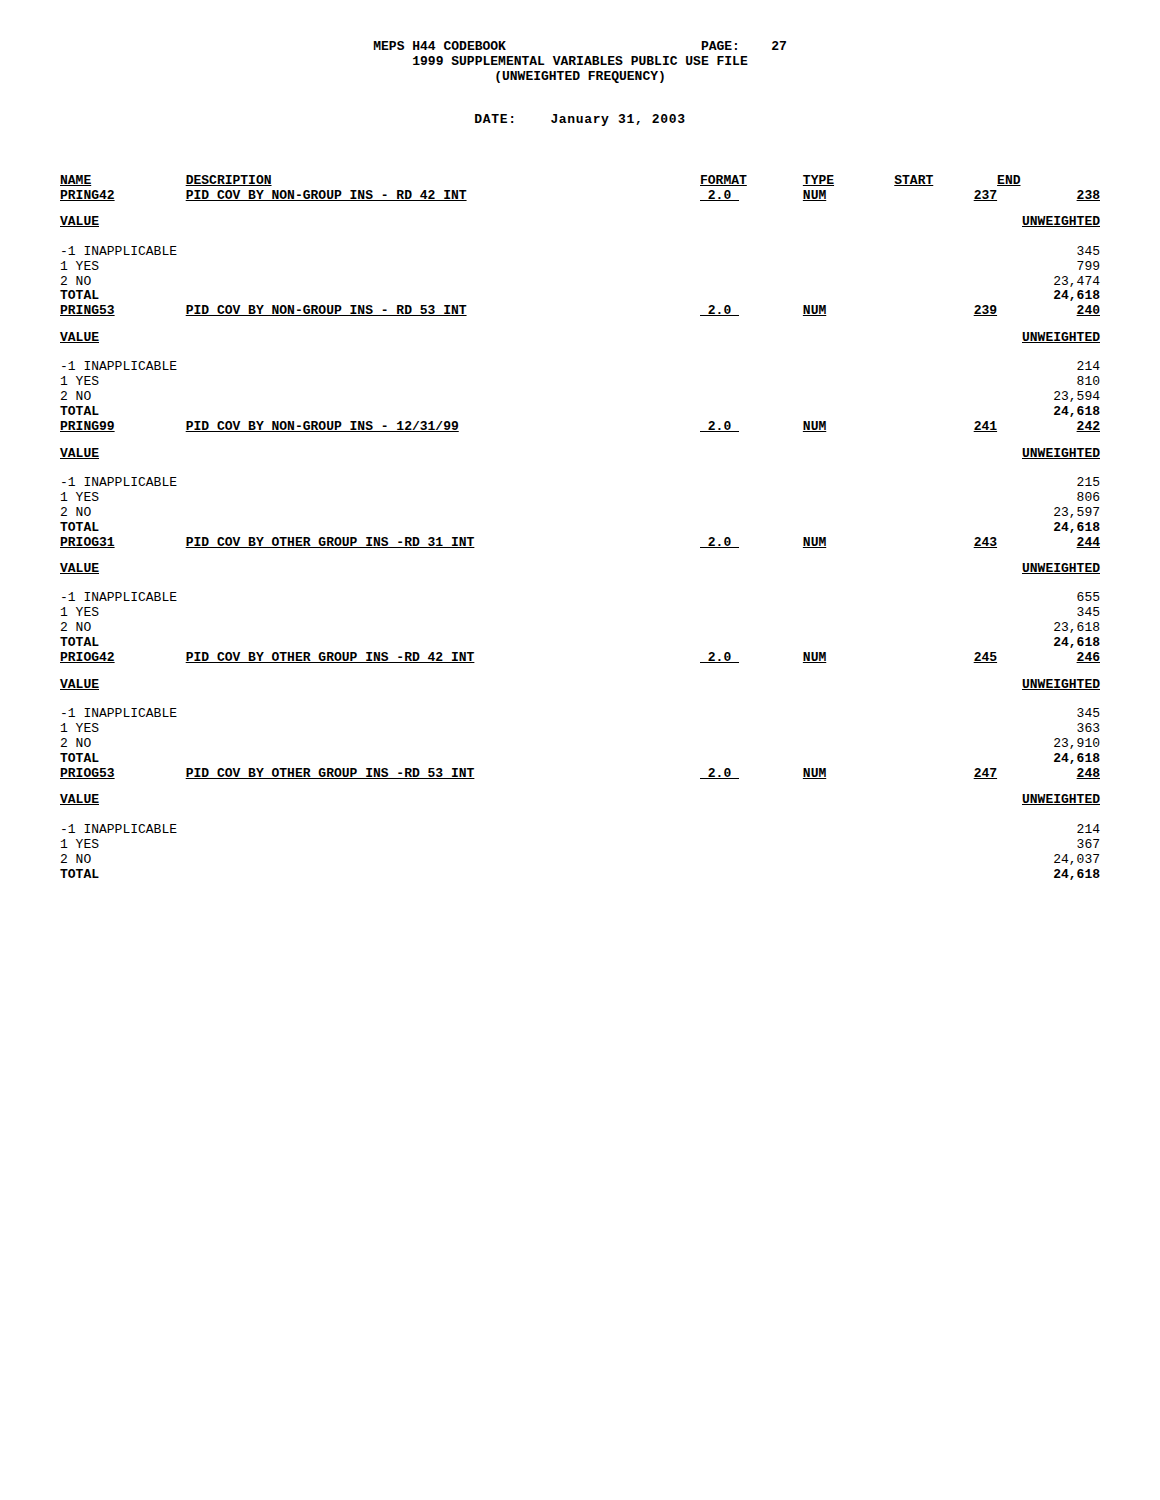MEPS H44 CODEBOOK PAGE: 27
1999 SUPPLEMENTAL VARIABLES PUBLIC USE FILE
(UNWEIGHTED FREQUENCY)
DATE: January 31, 2003
| NAME | DESCRIPTION | FORMAT | TYPE | START | END |
| PRING42 | PID COV BY NON-GROUP INS - RD 42 INT | 2.0 | NUM | 237 | 238 |
| VALUE | UNWEIGHTED |
| -1 INAPPLICABLE 1 YES 2 NO TOTAL | 345 799 23,474 24,618 |
| PRING53 | PID COV BY NON-GROUP INS - RD 53 INT | 2.0 | NUM | 239 | 240 |
| VALUE | UNWEIGHTED |
| -1 INAPPLICABLE 1 YES 2 NO TOTAL | 214 810 23,594 24,618 |
| PRING99 | PID COV BY NON-GROUP INS - 12/31/99 | 2.0 | NUM | 241 | 242 |
| VALUE | UNWEIGHTED |
| -1 INAPPLICABLE 1 YES 2 NO TOTAL | 215 806 23,597 24,618 |
| PRIOG31 | PID COV BY OTHER GROUP INS -RD 31 INT | 2.0 | NUM | 243 | 244 |
| VALUE | UNWEIGHTED |
| -1 INAPPLICABLE 1 YES 2 NO TOTAL | 655 345 23,618 24,618 |
| PRIOG42 | PID COV BY OTHER GROUP INS -RD 42 INT | 2.0 | NUM | 245 | 246 |
| VALUE | UNWEIGHTED |
| -1 INAPPLICABLE 1 YES 2 NO TOTAL | 345 363 23,910 24,618 |
| PRIOG53 | PID COV BY OTHER GROUP INS -RD 53 INT | 2.0 | NUM | 247 | 248 |
| VALUE | UNWEIGHTED |
| -1 INAPPLICABLE 1 YES 2 NO TOTAL | 214 367 24,037 24,618 |